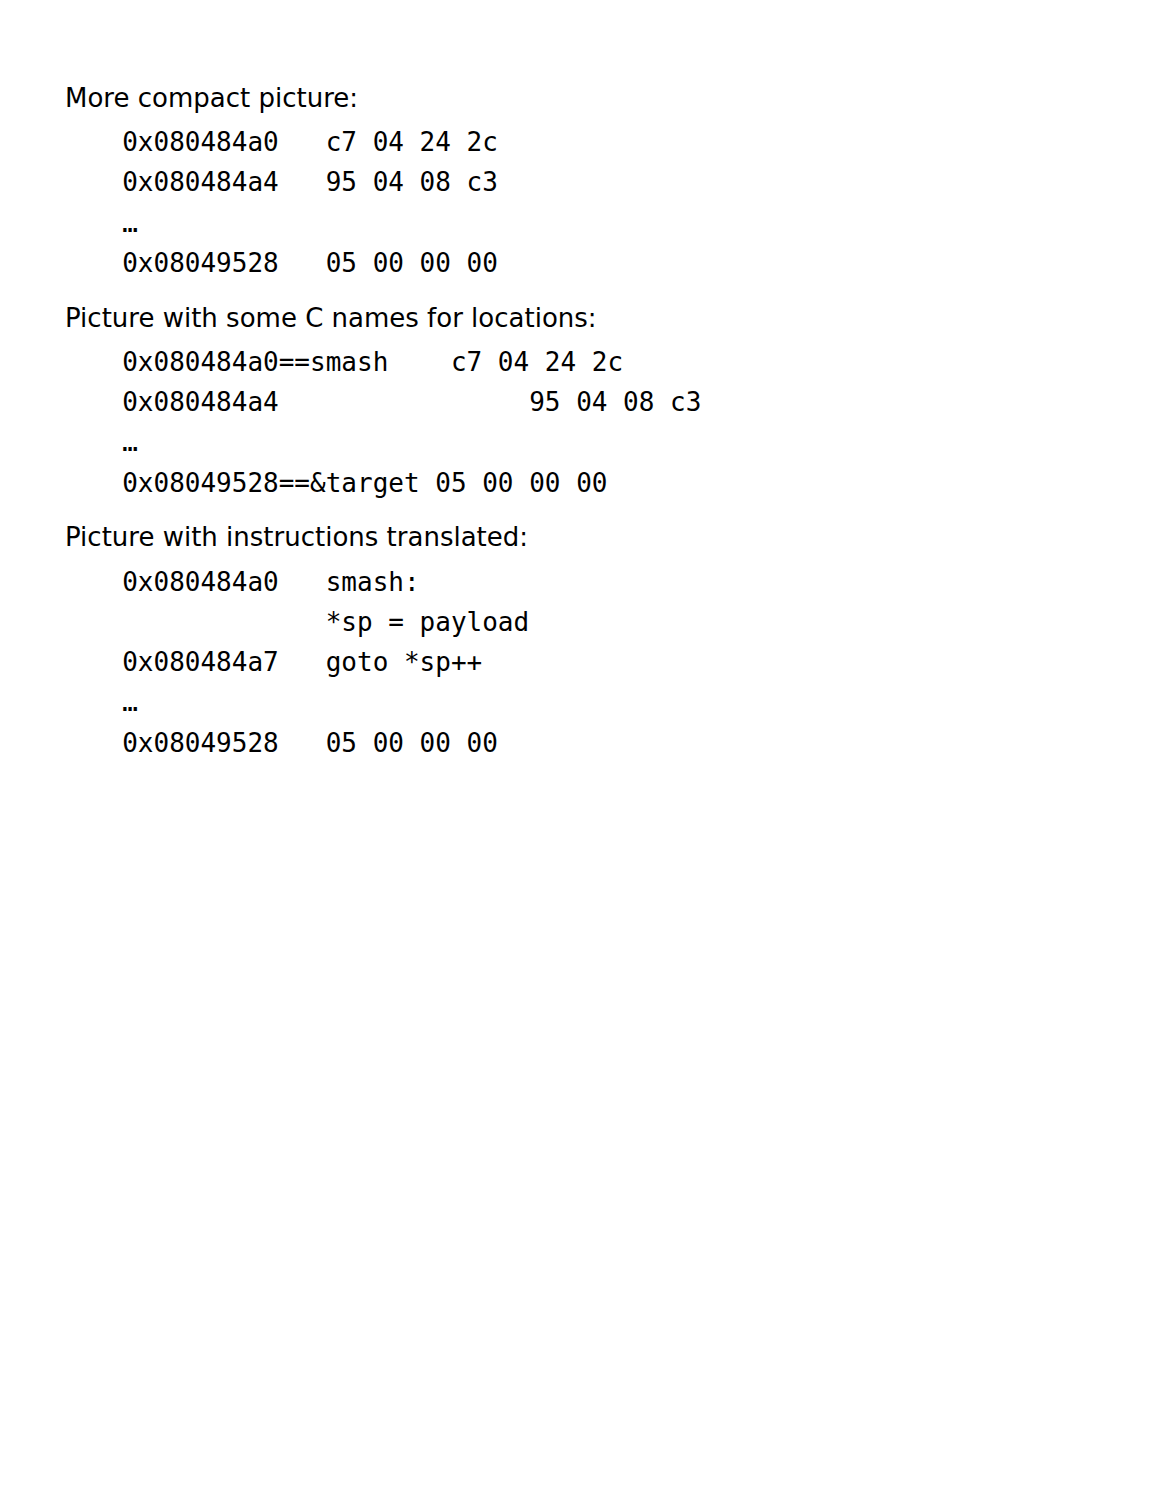More compact picture:
0x080484a0 c7 04 24 2c
0x080484a4 95 04 08 c3
…
0x08049528 05 00 00 00
Picture with some C names for locations:
0x080484a0==smash c7 04 24 2c
0x080484a4 95 04 08 c3
…
0x08049528==&target 05 00 00 00
Picture with instructions translated:
0x080484a0 smash:
*sp = payload
0x080484a7 goto *sp++
…
0x08049528 05 00 00 00